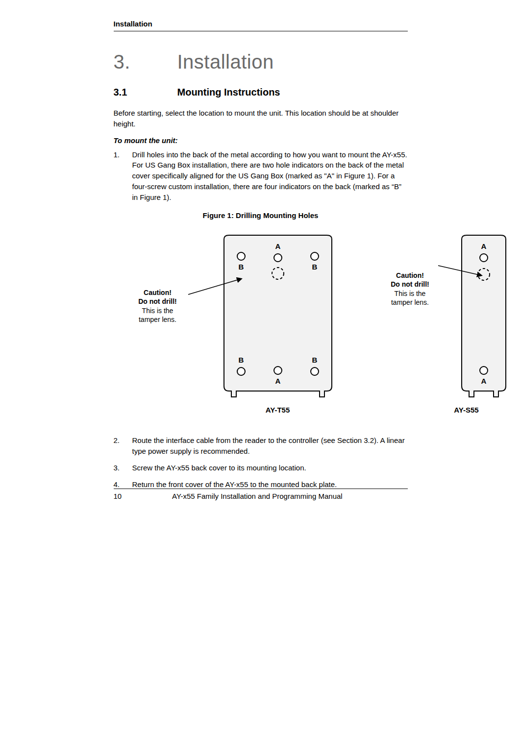Installation
3. Installation
3.1 Mounting Instructions
Before starting, select the location to mount the unit. This location should be at shoulder height.
To mount the unit:
Drill holes into the back of the metal according to how you want to mount the AY-x55. For US Gang Box installation, there are two hole indicators on the back of the metal cover specifically aligned for the US Gang Box (marked as "A" in Figure 1). For a four-screw custom installation, there are four indicators on the back (marked as “B” in Figure 1).
Figure 1: Drilling Mounting Holes
B B A B B A A A
Caution! Do not drill! This is the
tamper lens.
Caution! Do not drill! This is the
tamper lens.
AY-T55
AY-S55
Route the interface cable from the reader to the controller (see Section 3.2). A linear type power supply is recommended.
Screw the AY-x55 back cover to its mounting location.
Return the front cover of the AY-x55 to the mounted back plate.
10 AY-x55 Family Installation and Programming Manual